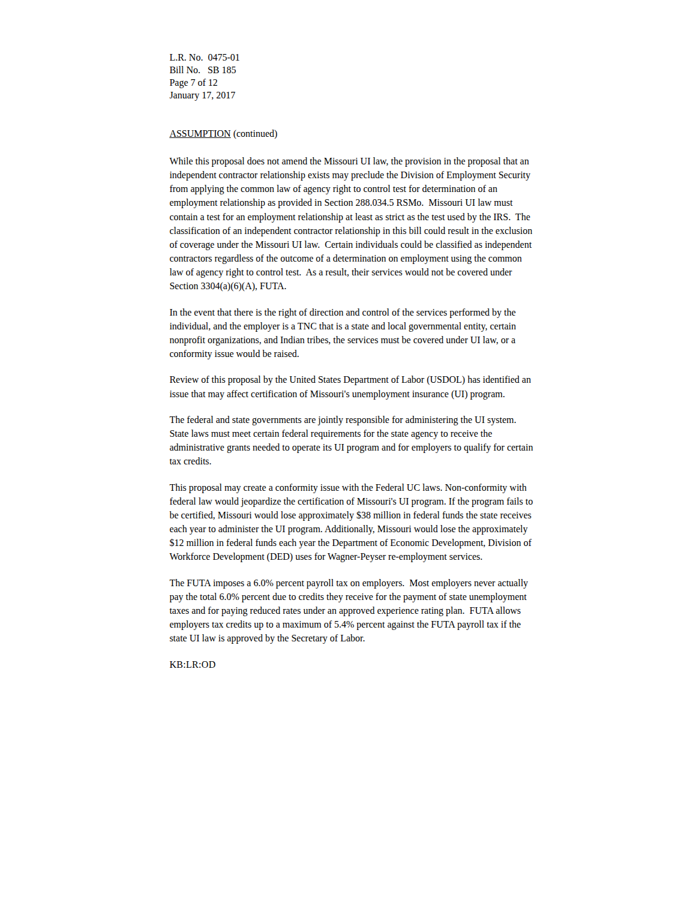L.R. No. 0475-01
Bill No. SB 185
Page 7 of 12
January 17, 2017
ASSUMPTION (continued)
While this proposal does not amend the Missouri UI law, the provision in the proposal that an independent contractor relationship exists may preclude the Division of Employment Security from applying the common law of agency right to control test for determination of an employment relationship as provided in Section 288.034.5 RSMo. Missouri UI law must contain a test for an employment relationship at least as strict as the test used by the IRS. The classification of an independent contractor relationship in this bill could result in the exclusion of coverage under the Missouri UI law. Certain individuals could be classified as independent contractors regardless of the outcome of a determination on employment using the common law of agency right to control test. As a result, their services would not be covered under Section 3304(a)(6)(A), FUTA.
In the event that there is the right of direction and control of the services performed by the individual, and the employer is a TNC that is a state and local governmental entity, certain nonprofit organizations, and Indian tribes, the services must be covered under UI law, or a conformity issue would be raised.
Review of this proposal by the United States Department of Labor (USDOL) has identified an issue that may affect certification of Missouri's unemployment insurance (UI) program.
The federal and state governments are jointly responsible for administering the UI system. State laws must meet certain federal requirements for the state agency to receive the administrative grants needed to operate its UI program and for employers to qualify for certain tax credits.
This proposal may create a conformity issue with the Federal UC laws. Non-conformity with federal law would jeopardize the certification of Missouri's UI program. If the program fails to be certified, Missouri would lose approximately $38 million in federal funds the state receives each year to administer the UI program. Additionally, Missouri would lose the approximately $12 million in federal funds each year the Department of Economic Development, Division of Workforce Development (DED) uses for Wagner-Peyser re-employment services.
The FUTA imposes a 6.0% percent payroll tax on employers. Most employers never actually pay the total 6.0% percent due to credits they receive for the payment of state unemployment taxes and for paying reduced rates under an approved experience rating plan. FUTA allows employers tax credits up to a maximum of 5.4% percent against the FUTA payroll tax if the state UI law is approved by the Secretary of Labor.
KB:LR:OD